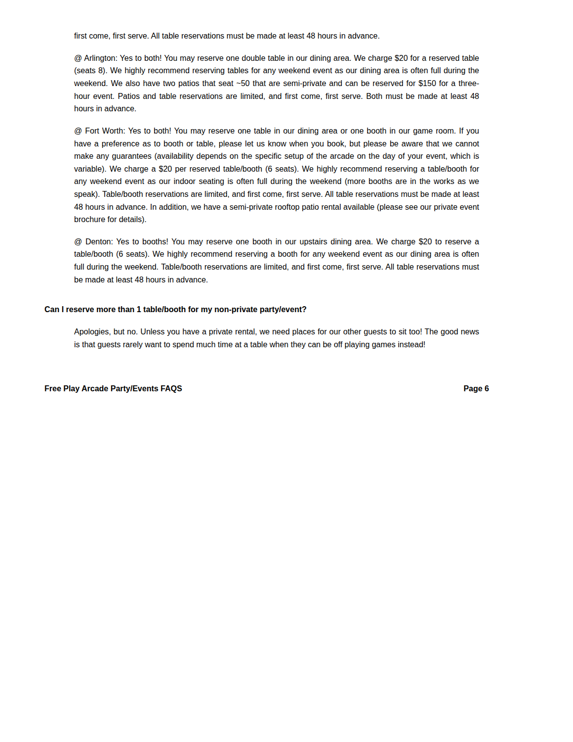first come, first serve. All table reservations must be made at least 48 hours in advance.
@ Arlington: Yes to both! You may reserve one double table in our dining area. We charge $20 for a reserved table (seats 8). We highly recommend reserving tables for any weekend event as our dining area is often full during the weekend. We also have two patios that seat ~50 that are semi-private and can be reserved for $150 for a three-hour event. Patios and table reservations are limited, and first come, first serve. Both must be made at least 48 hours in advance.
@ Fort Worth: Yes to both! You may reserve one table in our dining area or one booth in our game room. If you have a preference as to booth or table, please let us know when you book, but please be aware that we cannot make any guarantees (availability depends on the specific setup of the arcade on the day of your event, which is variable). We charge a $20 per reserved table/booth (6 seats). We highly recommend reserving a table/booth for any weekend event as our indoor seating is often full during the weekend (more booths are in the works as we speak). Table/booth reservations are limited, and first come, first serve. All table reservations must be made at least 48 hours in advance. In addition, we have a semi-private rooftop patio rental available (please see our private event brochure for details).
@ Denton: Yes to booths! You may reserve one booth in our upstairs dining area. We charge $20 to reserve a table/booth (6 seats). We highly recommend reserving a booth for any weekend event as our dining area is often full during the weekend. Table/booth reservations are limited, and first come, first serve. All table reservations must be made at least 48 hours in advance.
Can I reserve more than 1 table/booth for my non-private party/event?
Apologies, but no. Unless you have a private rental, we need places for our other guests to sit too! The good news is that guests rarely want to spend much time at a table when they can be off playing games instead!
Free Play Arcade Party/Events FAQS Page 6